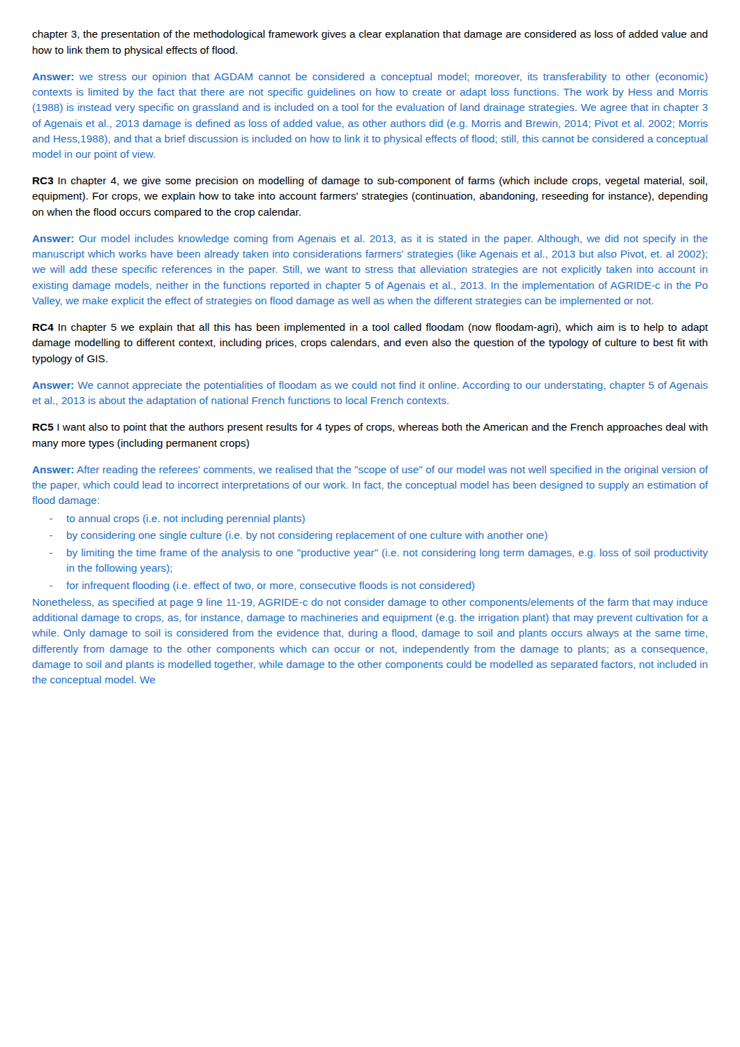chapter 3, the presentation of the methodological framework gives a clear explanation that damage are considered as loss of added value and how to link them to physical effects of flood.
Answer: we stress our opinion that AGDAM cannot be considered a conceptual model; moreover, its transferability to other (economic) contexts is limited by the fact that there are not specific guidelines on how to create or adapt loss functions. The work by Hess and Morris (1988) is instead very specific on grassland and is included on a tool for the evaluation of land drainage strategies. We agree that in chapter 3 of Agenais et al., 2013 damage is defined as loss of added value, as other authors did (e.g. Morris and Brewin, 2014; Pivot et al. 2002; Morris and Hess,1988), and that a brief discussion is included on how to link it to physical effects of flood; still, this cannot be considered a conceptual model in our point of view.
RC3 In chapter 4, we give some precision on modelling of damage to sub-component of farms (which include crops, vegetal material, soil, equipment). For crops, we explain how to take into account farmers' strategies (continuation, abandoning, reseeding for instance), depending on when the flood occurs compared to the crop calendar.
Answer: Our model includes knowledge coming from Agenais et al. 2013, as it is stated in the paper. Although, we did not specify in the manuscript which works have been already taken into considerations farmers' strategies (like Agenais et al., 2013 but also Pivot, et. al 2002); we will add these specific references in the paper. Still, we want to stress that alleviation strategies are not explicitly taken into account in existing damage models, neither in the functions reported in chapter 5 of Agenais et al., 2013. In the implementation of AGRIDE-c in the Po Valley, we make explicit the effect of strategies on flood damage as well as when the different strategies can be implemented or not.
RC4 In chapter 5 we explain that all this has been implemented in a tool called floodam (now floodam-agri), which aim is to help to adapt damage modelling to different context, including prices, crops calendars, and even also the question of the typology of culture to best fit with typology of GIS.
Answer: We cannot appreciate the potentialities of floodam as we could not find it online. According to our understating, chapter 5 of Agenais et al., 2013 is about the adaptation of national French functions to local French contexts.
RC5 I want also to point that the authors present results for 4 types of crops, whereas both the American and the French approaches deal with many more types (including permanent crops)
Answer: After reading the referees' comments, we realised that the "scope of use" of our model was not well specified in the original version of the paper, which could lead to incorrect interpretations of our work. In fact, the conceptual model has been designed to supply an estimation of flood damage:
to annual crops (i.e. not including perennial plants)
by considering one single culture (i.e. by not considering replacement of one culture with another one)
by limiting the time frame of the analysis to one "productive year" (i.e. not considering long term damages, e.g. loss of soil productivity in the following years);
for infrequent flooding (i.e. effect of two, or more, consecutive floods is not considered)
Nonetheless, as specified at page 9 line 11-19, AGRIDE-c do not consider damage to other components/elements of the farm that may induce additional damage to crops, as, for instance, damage to machineries and equipment (e.g. the irrigation plant) that may prevent cultivation for a while. Only damage to soil is considered from the evidence that, during a flood, damage to soil and plants occurs always at the same time, differently from damage to the other components which can occur or not, independently from the damage to plants; as a consequence, damage to soil and plants is modelled together, while damage to the other components could be modelled as separated factors, not included in the conceptual model. We